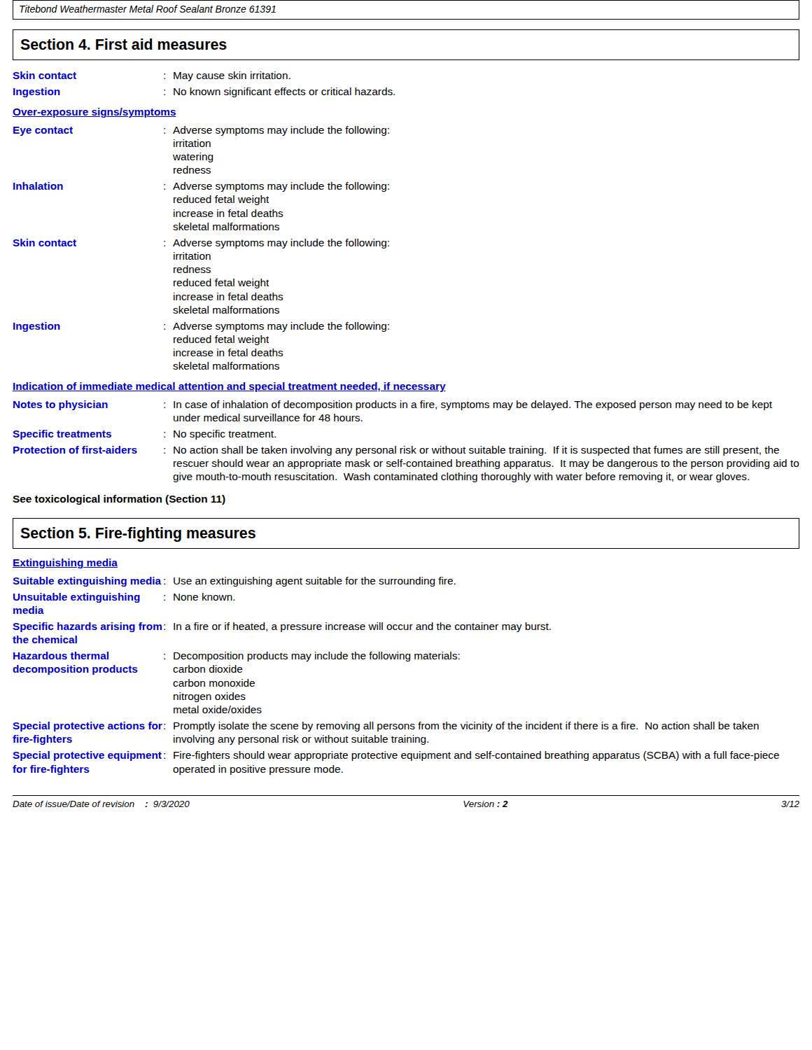Titebond Weathermaster Metal Roof Sealant Bronze 61391
Section 4. First aid measures
| Skin contact | : | May cause skin irritation. |
| Ingestion | : | No known significant effects or critical hazards. |
Over-exposure signs/symptoms
| Eye contact | : | Adverse symptoms may include the following: irritation watering redness |
| Inhalation | : | Adverse symptoms may include the following: reduced fetal weight increase in fetal deaths skeletal malformations |
| Skin contact | : | Adverse symptoms may include the following: irritation redness reduced fetal weight increase in fetal deaths skeletal malformations |
| Ingestion | : | Adverse symptoms may include the following: reduced fetal weight increase in fetal deaths skeletal malformations |
Indication of immediate medical attention and special treatment needed, if necessary
| Notes to physician | : | In case of inhalation of decomposition products in a fire, symptoms may be delayed. The exposed person may need to be kept under medical surveillance for 48 hours. |
| Specific treatments | : | No specific treatment. |
| Protection of first-aiders | : | No action shall be taken involving any personal risk or without suitable training. If it is suspected that fumes are still present, the rescuer should wear an appropriate mask or self-contained breathing apparatus. It may be dangerous to the person providing aid to give mouth-to-mouth resuscitation. Wash contaminated clothing thoroughly with water before removing it, or wear gloves. |
See toxicological information (Section 11)
Section 5. Fire-fighting measures
Extinguishing media
| Suitable extinguishing media | : | Use an extinguishing agent suitable for the surrounding fire. |
| Unsuitable extinguishing media | : | None known. |
| Specific hazards arising from the chemical | : | In a fire or if heated, a pressure increase will occur and the container may burst. |
| Hazardous thermal decomposition products | : | Decomposition products may include the following materials: carbon dioxide carbon monoxide nitrogen oxides metal oxide/oxides |
| Special protective actions for fire-fighters | : | Promptly isolate the scene by removing all persons from the vicinity of the incident if there is a fire. No action shall be taken involving any personal risk or without suitable training. |
| Special protective equipment for fire-fighters | : | Fire-fighters should wear appropriate protective equipment and self-contained breathing apparatus (SCBA) with a full face-piece operated in positive pressure mode. |
Date of issue/Date of revision : 9/3/2020 Version : 2 3/12